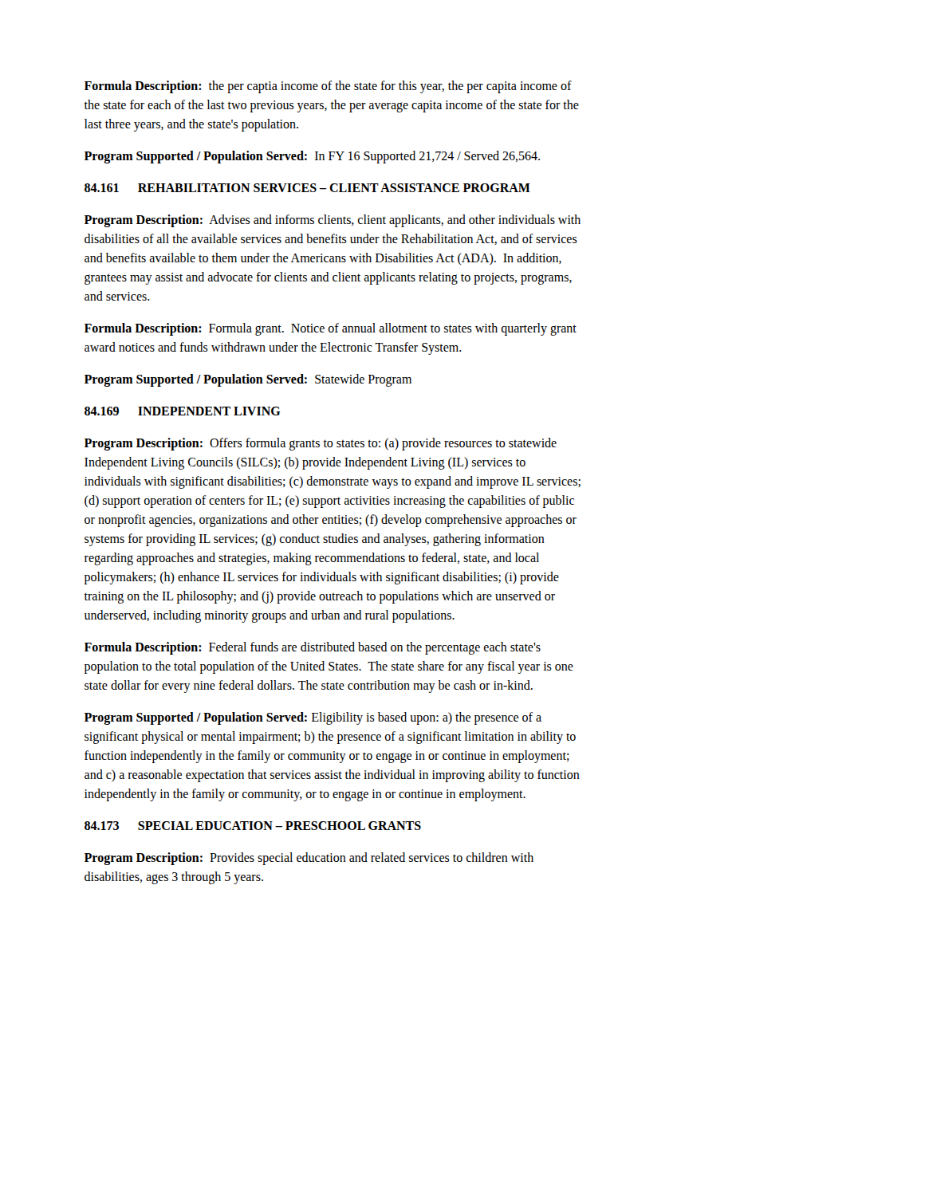Formula Description: the per captia income of the state for this year, the per capita income of the state for each of the last two previous years, the per average capita income of the state for the last three years, and the state's population.
Program Supported / Population Served: In FY 16 Supported 21,724 / Served 26,564.
84.161 REHABILITATION SERVICES – CLIENT ASSISTANCE PROGRAM
Program Description: Advises and informs clients, client applicants, and other individuals with disabilities of all the available services and benefits under the Rehabilitation Act, and of services and benefits available to them under the Americans with Disabilities Act (ADA). In addition, grantees may assist and advocate for clients and client applicants relating to projects, programs, and services.
Formula Description: Formula grant. Notice of annual allotment to states with quarterly grant award notices and funds withdrawn under the Electronic Transfer System.
Program Supported / Population Served: Statewide Program
84.169 INDEPENDENT LIVING
Program Description: Offers formula grants to states to: (a) provide resources to statewide Independent Living Councils (SILCs); (b) provide Independent Living (IL) services to individuals with significant disabilities; (c) demonstrate ways to expand and improve IL services; (d) support operation of centers for IL; (e) support activities increasing the capabilities of public or nonprofit agencies, organizations and other entities; (f) develop comprehensive approaches or systems for providing IL services; (g) conduct studies and analyses, gathering information regarding approaches and strategies, making recommendations to federal, state, and local policymakers; (h) enhance IL services for individuals with significant disabilities; (i) provide training on the IL philosophy; and (j) provide outreach to populations which are unserved or underserved, including minority groups and urban and rural populations.
Formula Description: Federal funds are distributed based on the percentage each state's population to the total population of the United States. The state share for any fiscal year is one state dollar for every nine federal dollars. The state contribution may be cash or in-kind.
Program Supported / Population Served: Eligibility is based upon: a) the presence of a significant physical or mental impairment; b) the presence of a significant limitation in ability to function independently in the family or community or to engage in or continue in employment; and c) a reasonable expectation that services assist the individual in improving ability to function independently in the family or community, or to engage in or continue in employment.
84.173 SPECIAL EDUCATION – PRESCHOOL GRANTS
Program Description: Provides special education and related services to children with disabilities, ages 3 through 5 years.